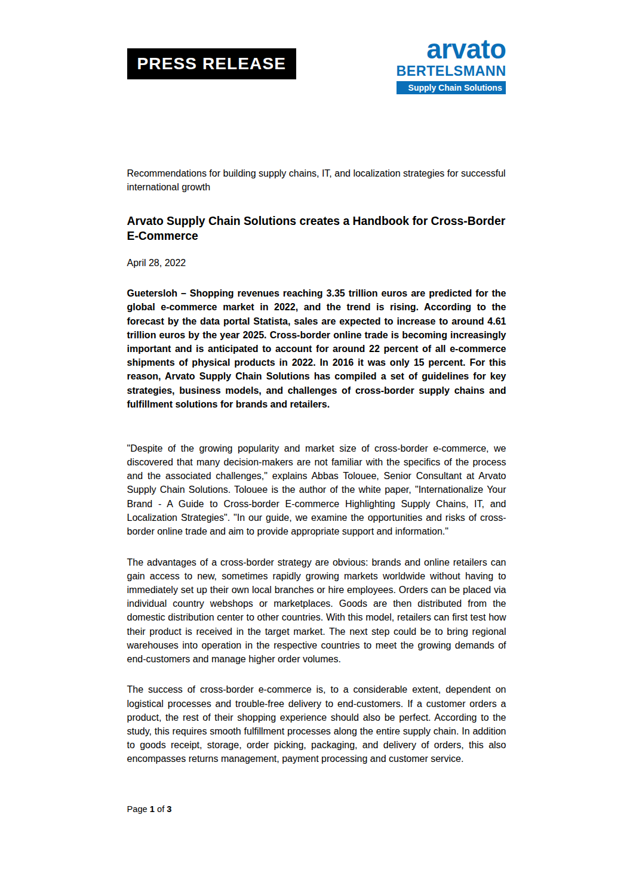PRESS RELEASE
arvato BERTELSMANN Supply Chain Solutions
Recommendations for building supply chains, IT, and localization strategies for successful international growth
Arvato Supply Chain Solutions creates a Handbook for Cross-Border E-Commerce
April 28, 2022
Guetersloh – Shopping revenues reaching 3.35 trillion euros are predicted for the global e-commerce market in 2022, and the trend is rising. According to the forecast by the data portal Statista, sales are expected to increase to around 4.61 trillion euros by the year 2025. Cross-border online trade is becoming increasingly important and is anticipated to account for around 22 percent of all e-commerce shipments of physical products in 2022. In 2016 it was only 15 percent. For this reason, Arvato Supply Chain Solutions has compiled a set of guidelines for key strategies, business models, and challenges of cross-border supply chains and fulfillment solutions for brands and retailers.
"Despite of the growing popularity and market size of cross-border e-commerce, we discovered that many decision-makers are not familiar with the specifics of the process and the associated challenges," explains Abbas Tolouee, Senior Consultant at Arvato Supply Chain Solutions. Tolouee is the author of the white paper, "Internationalize Your Brand - A Guide to Cross-border E-commerce Highlighting Supply Chains, IT, and Localization Strategies". "In our guide, we examine the opportunities and risks of cross-border online trade and aim to provide appropriate support and information."
The advantages of a cross-border strategy are obvious: brands and online retailers can gain access to new, sometimes rapidly growing markets worldwide without having to immediately set up their own local branches or hire employees. Orders can be placed via individual country webshops or marketplaces. Goods are then distributed from the domestic distribution center to other countries. With this model, retailers can first test how their product is received in the target market. The next step could be to bring regional warehouses into operation in the respective countries to meet the growing demands of end-customers and manage higher order volumes.
The success of cross-border e-commerce is, to a considerable extent, dependent on logistical processes and trouble-free delivery to end-customers. If a customer orders a product, the rest of their shopping experience should also be perfect. According to the study, this requires smooth fulfillment processes along the entire supply chain. In addition to goods receipt, storage, order picking, packaging, and delivery of orders, this also encompasses returns management, payment processing and customer service.
Page 1 of 3